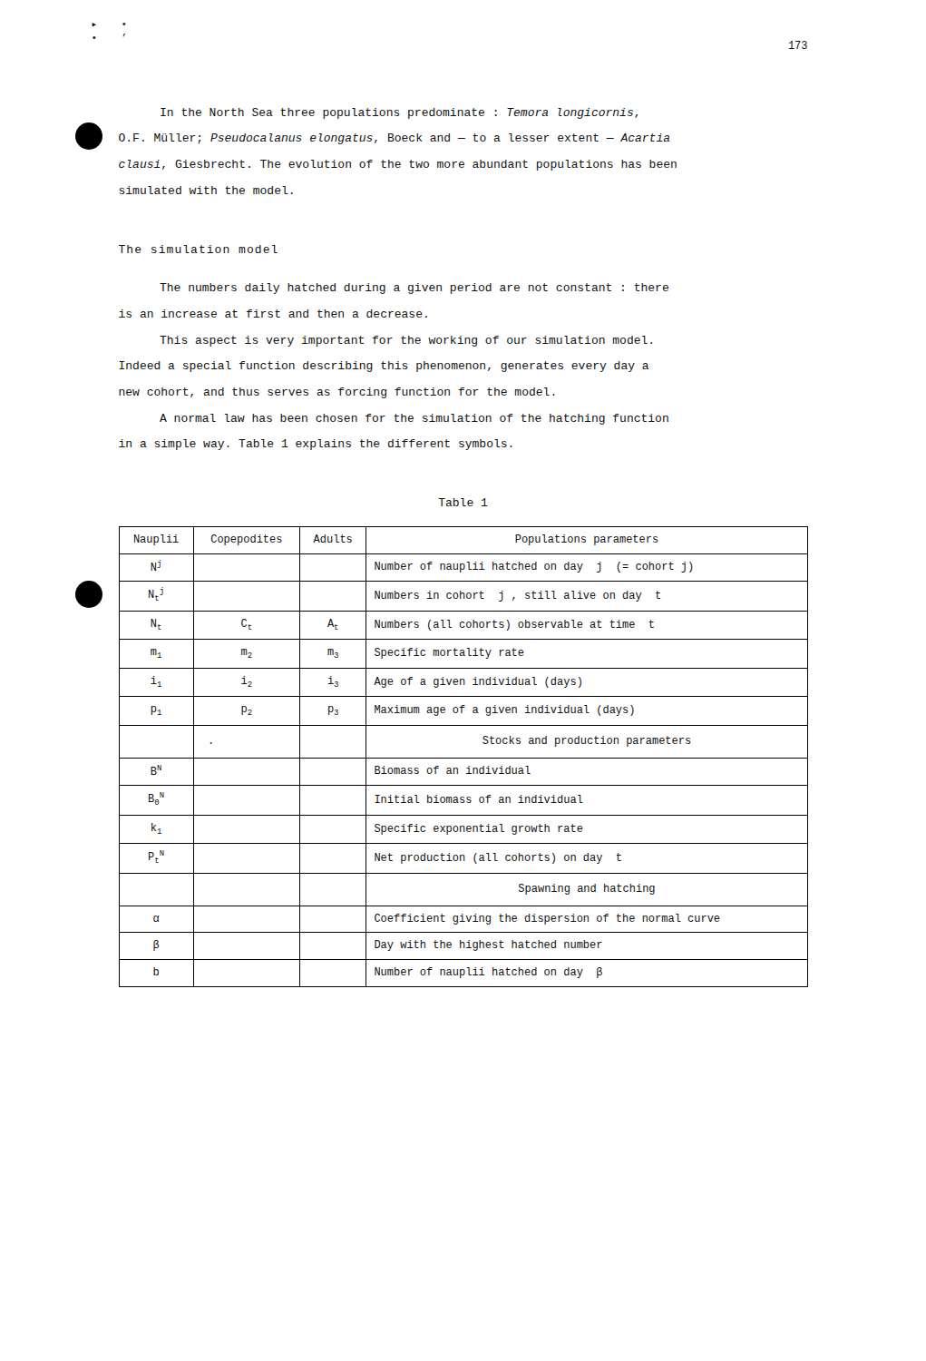▸ •
• ’
173
In the North Sea three populations predominate : Temora longicornis,
O.F. Müller; Pseudocalanus elongatus, Boeck and — to a lesser extent — Acartia
clausi, Giesbrecht. The evolution of the two more abundant populations has been
simulated with the model.
The simulation model
The numbers daily hatched during a given period are not constant : there
is an increase at first and then a decrease.
This aspect is very important for the working of our simulation model.
Indeed a special function describing this phenomenon, generates every day a
new cohort, and thus serves as forcing function for the model.
A normal law has been chosen for the simulation of the hatching function
in a simple way. Table 1 explains the different symbols.
Table 1
| Nauplii | Copepodites | Adults | Populations parameters |
| --- | --- | --- | --- |
| N j | | | Number of nauplii hatched on day j (= cohort j) |
| N t j | | | Numbers in cohort j , still alive on day t |
| N t | C t | A t | Numbers (all cohorts) observable at time t |
| m 1 | m 2 | m 3 | Specific mortality rate |
| i 1 | i 2 | i 3 | Age of a given individual (days) |
| p 1 | p 2 | p 3 | Maximum age of a given individual (days) |
| | . | | Stocks and production parameters |
| B N | | | Biomass of an individual |
| B 0 N | | | Initial biomass of an individual |
| k 1 | | | Specific exponential growth rate |
| P t N | | | Net production (all cohorts) on day t |
| | | | Spawning and hatching |
| α | | | Coefficient giving the dispersion of the normal curve |
| β | | | Day with the highest hatched number |
| b | | | Number of nauplii hatched on day β |